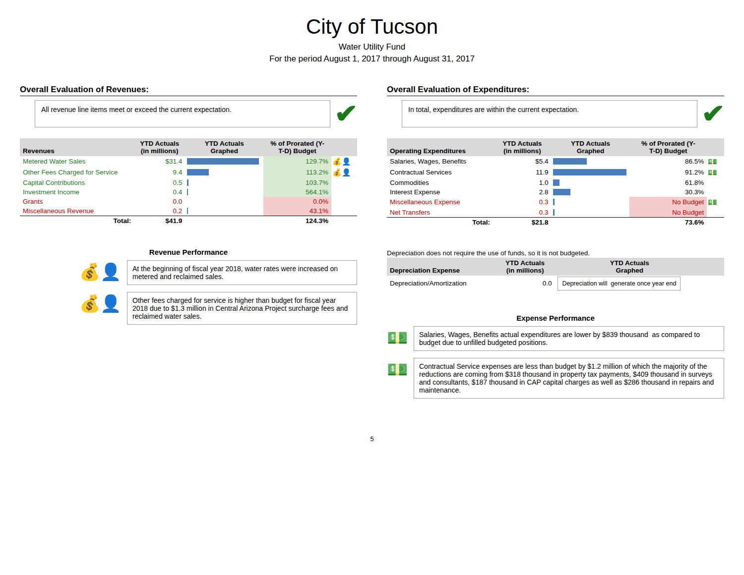City of Tucson
Water Utility Fund
For the period August 1, 2017 through August 31, 2017
Overall Evaluation of Revenues:
All revenue line items meet or exceed the current expectation.
✔
| Revenues | YTD Actuals (in millions) | YTD Actuals Graphed | % of Prorated (Y- T-D) Budget | |
| --- | --- | --- | --- | --- |
| Metered Water Sales | $31.4 | | 129.7% | 💰👤 |
| Other Fees Charged for Service | 9.4 | | 113.2% | 💰👤 |
| Capital Contributions | 0.5 | | 103.7% | |
| Investment Income | 0.4 | | 564.1% | |
| Grants | 0.0 | | 0.0% | |
| Miscellaneous Revenue | 0.2 | | 43.1% | |
| Total: | $41.9 | | 124.3% | |
Revenue Performance
💰👤
At the beginning of fiscal year 2018, water rates were increased on metered and reclaimed sales.
💰👤
Other fees charged for service is higher than budget for fiscal year 2018 due to $1.3 million in Central Arizona Project surcharge fees and reclaimed water sales.
Overall Evaluation of Expenditures:
In total, expenditures are within the current expectation.
✔
| Operating Expenditures | YTD Actuals (in millions) | YTD Actuals Graphed | % of Prorated (Y- T-D) Budget | |
| --- | --- | --- | --- | --- |
| Salaries, Wages, Benefits | $5.4 | | 86.5% | 💵 |
| Contractual Services | 11.9 | | 91.2% | 💵 |
| Commodities | 1.0 | | 61.8% | |
| Interest Expense | 2.8 | | 30.3% | |
| Miscellaneous Expense | 0.3 | | No Budget | 💵 |
| Net Transfers | 0.3 | | No Budget | |
| Total: | $21.8 | | 73.6% | |
Depreciation does not require the use of funds, so it is not budgeted.
| Depreciation Expense | YTD Actuals (in millions) | YTD Actuals Graphed | |
| --- | --- | --- | --- |
| Depreciation/Amortization | 0.0 | Depreciation will generate once year end |
Expense Performance
💵
Salaries, Wages, Benefits actual expenditures are lower by $839 thousand as compared to budget due to unfilled budgeted positions.
💵
Contractual Service expenses are less than budget by $1.2 million of which the majority of the reductions are coming from $318 thousand in property tax payments, $409 thousand in surveys and consultants, $187 thousand in CAP capital charges as well as $286 thousand in repairs and maintenance.
5